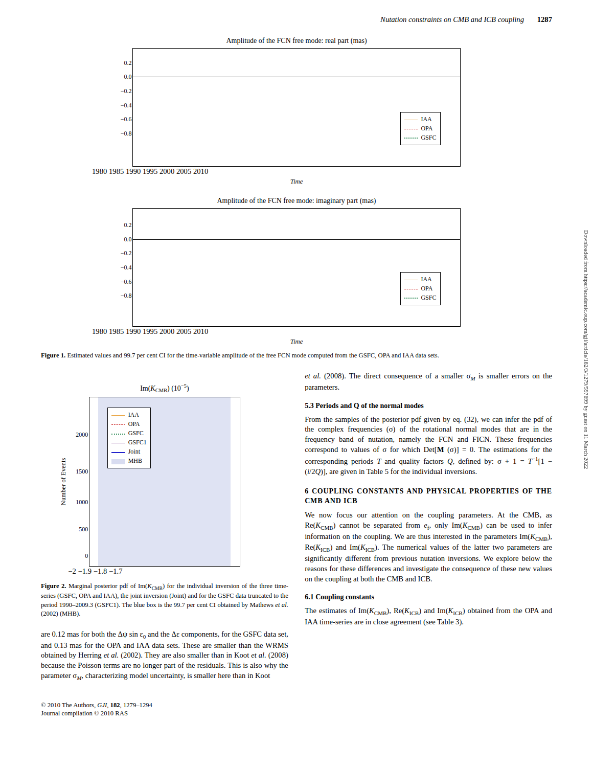Downloaded from https://academic.oup.com/gji/article/182/3/1279/597699 by guest on 11 March 2022
Nutation constraints on CMB and ICB coupling 1287
Amplitude of the FCN free mode: real part (mas)
0.2 0.0 −0.2 −0.4 −0.6 −0.8
IAA
OPA
GSFC
1980 1985 1990 1995 2000 2005 2010
Time
Amplitude of the FCN free mode: imaginary part (mas)
0.2 0.0 −0.2 −0.4 −0.6 −0.8
IAA
OPA
GSFC
1980 1985 1990 1995 2000 2005 2010
Time
Figure 1. Estimated values and 99.7 per cent CI for the time-variable amplitude of the free FCN mode computed from the GSFC, OPA and IAA data sets.
Im(KCMB) (10−5)
Number of Events
2000 1500 1000 500 0
IAA
OPA
GSFC
GSFC1
Joint
MHB
−2 −1.9 −1.8 −1.7
Figure 2. Marginal posterior pdf of Im(KCMB) for the individual inversion of the three time-series (GSFC, OPA and IAA), the joint inversion (Joint) and for the GSFC data truncated to the period 1990–2009.3 (GSFC1). The blue box is the 99.7 per cent CI obtained by Mathews et al. (2002) (MHB).
are 0.12 mas for both the Δψ sin ε0 and the Δε components, for the GSFC data set, and 0.13 mas for the OPA and IAA data sets. These are smaller than the WRMS obtained by Herring et al. (2002). They are also smaller than in Koot et al. (2008) because the Poisson terms are no longer part of the residuals. This is also why the parameter σM, characterizing model uncertainty, is smaller here than in Koot
et al. (2008). The direct consequence of a smaller σM is smaller errors on the parameters.
5.3 Periods and Q of the normal modes
From the samples of the posterior pdf given by eq. (32), we can infer the pdf of the complex frequencies (σ) of the rotational normal modes that are in the frequency band of nutation, namely the FCN and FICN. These frequencies correspond to values of σ for which Det[M (σ)] = 0. The estimations for the corresponding periods T and quality factors Q, defined by: σ + 1 = T−1[1 − (i/2Q)], are given in Table 5 for the individual inversions.
6 COUPLING CONSTANTS AND PHYSICAL PROPERTIES OF THE CMB AND ICB
We now focus our attention on the coupling parameters. At the CMB, as Re(KCMB) cannot be separated from ef, only Im(KCMB) can be used to infer information on the coupling. We are thus interested in the parameters Im(KCMB), Re(KICB) and Im(KICB). The numerical values of the latter two parameters are significantly different from previous nutation inversions. We explore below the reasons for these differences and investigate the consequence of these new values on the coupling at both the CMB and ICB.
6.1 Coupling constants
The estimates of Im(KCMB), Re(KICB) and Im(KICB) obtained from the OPA and IAA time-series are in close agreement (see Table 3).
© 2010 The Authors, GJI, 182, 1279–1294
Journal compilation © 2010 RAS